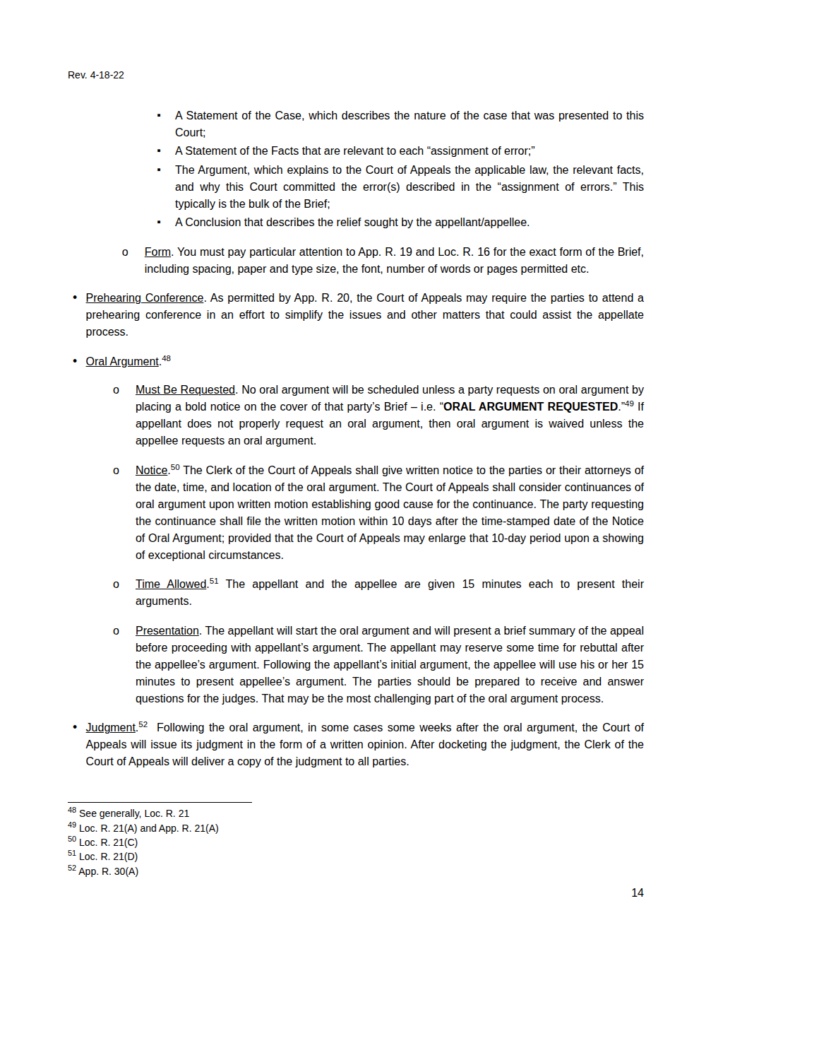Rev. 4-18-22
A Statement of the Case, which describes the nature of the case that was presented to this Court;
A Statement of the Facts that are relevant to each “assignment of error;”
The Argument, which explains to the Court of Appeals the applicable law, the relevant facts, and why this Court committed the error(s) described in the “assignment of errors.” This typically is the bulk of the Brief;
A Conclusion that describes the relief sought by the appellant/appellee.
Form. You must pay particular attention to App. R. 19 and Loc. R. 16 for the exact form of the Brief, including spacing, paper and type size, the font, number of words or pages permitted etc.
Prehearing Conference. As permitted by App. R. 20, the Court of Appeals may require the parties to attend a prehearing conference in an effort to simplify the issues and other matters that could assist the appellate process.
Oral Argument.48
Must Be Requested. No oral argument will be scheduled unless a party requests on oral argument by placing a bold notice on the cover of that party’s Brief – i.e. “ORAL ARGUMENT REQUESTED.”49 If appellant does not properly request an oral argument, then oral argument is waived unless the appellee requests an oral argument.
Notice.50 The Clerk of the Court of Appeals shall give written notice to the parties or their attorneys of the date, time, and location of the oral argument. The Court of Appeals shall consider continuances of oral argument upon written motion establishing good cause for the continuance. The party requesting the continuance shall file the written motion within 10 days after the time-stamped date of the Notice of Oral Argument; provided that the Court of Appeals may enlarge that 10-day period upon a showing of exceptional circumstances.
Time Allowed.51 The appellant and the appellee are given 15 minutes each to present their arguments.
Presentation. The appellant will start the oral argument and will present a brief summary of the appeal before proceeding with appellant’s argument. The appellant may reserve some time for rebuttal after the appellee’s argument. Following the appellant’s initial argument, the appellee will use his or her 15 minutes to present appellee’s argument. The parties should be prepared to receive and answer questions for the judges. That may be the most challenging part of the oral argument process.
Judgment.52 Following the oral argument, in some cases some weeks after the oral argument, the Court of Appeals will issue its judgment in the form of a written opinion. After docketing the judgment, the Clerk of the Court of Appeals will deliver a copy of the judgment to all parties.
48 See generally, Loc. R. 21
49 Loc. R. 21(A) and App. R. 21(A)
50 Loc. R. 21(C)
51 Loc. R. 21(D)
52 App. R. 30(A)
14